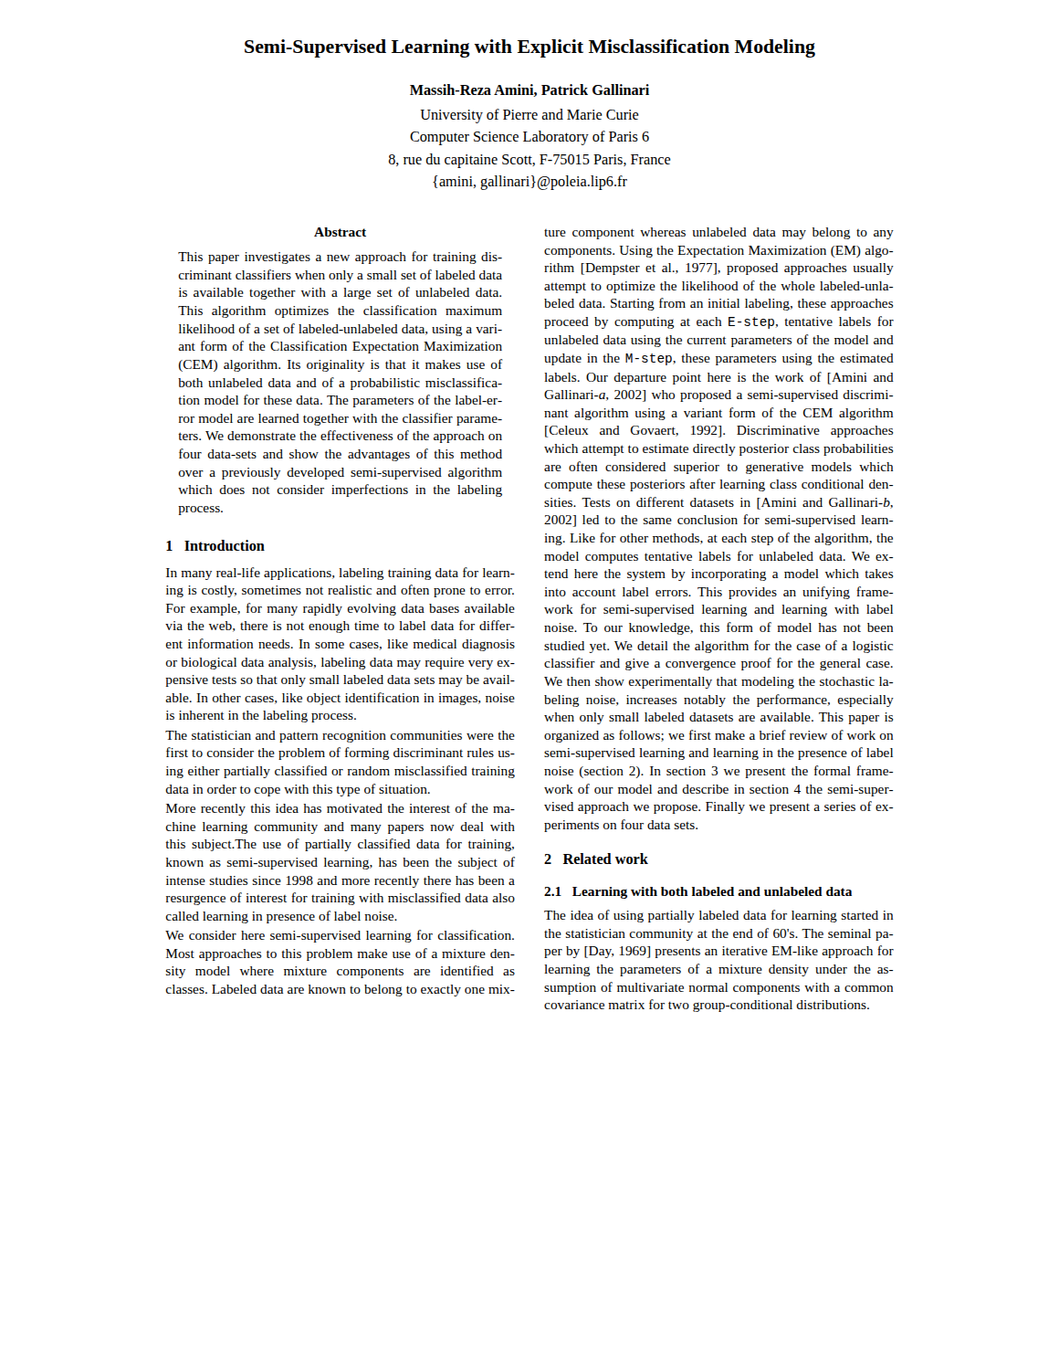Semi-Supervised Learning with Explicit Misclassification Modeling
Massih-Reza Amini, Patrick Gallinari
University of Pierre and Marie Curie
Computer Science Laboratory of Paris 6
8, rue du capitaine Scott, F-75015 Paris, France
{amini, gallinari}@poleia.lip6.fr
Abstract
This paper investigates a new approach for training discriminant classifiers when only a small set of labeled data is available together with a large set of unlabeled data. This algorithm optimizes the classification maximum likelihood of a set of labeled-unlabeled data, using a variant form of the Classification Expectation Maximization (CEM) algorithm. Its originality is that it makes use of both unlabeled data and of a probabilistic misclassification model for these data. The parameters of the label-error model are learned together with the classifier parameters. We demonstrate the effectiveness of the approach on four data-sets and show the advantages of this method over a previously developed semi-supervised algorithm which does not consider imperfections in the labeling process.
1 Introduction
In many real-life applications, labeling training data for learning is costly, sometimes not realistic and often prone to error. For example, for many rapidly evolving data bases available via the web, there is not enough time to label data for different information needs. In some cases, like medical diagnosis or biological data analysis, labeling data may require very expensive tests so that only small labeled data sets may be available. In other cases, like object identification in images, noise is inherent in the labeling process.
The statistician and pattern recognition communities were the first to consider the problem of forming discriminant rules using either partially classified or random misclassified training data in order to cope with this type of situation.
More recently this idea has motivated the interest of the machine learning community and many papers now deal with this subject.The use of partially classified data for training, known as semi-supervised learning, has been the subject of intense studies since 1998 and more recently there has been a resurgence of interest for training with misclassified data also called learning in presence of label noise.
We consider here semi-supervised learning for classification. Most approaches to this problem make use of a mixture density model where mixture components are identified as classes. Labeled data are known to belong to exactly one mixture component whereas unlabeled data may belong to any components. Using the Expectation Maximization (EM) algorithm [Dempster et al., 1977], proposed approaches usually attempt to optimize the likelihood of the whole labeled-unlabeled data. Starting from an initial labeling, these approaches proceed by computing at each E-step, tentative labels for unlabeled data using the current parameters of the model and update in the M-step, these parameters using the estimated labels. Our departure point here is the work of [Amini and Gallinari-a, 2002] who proposed a semi-supervised discriminant algorithm using a variant form of the CEM algorithm [Celeux and Govaert, 1992]. Discriminative approaches which attempt to estimate directly posterior class probabilities are often considered superior to generative models which compute these posteriors after learning class conditional densities. Tests on different datasets in [Amini and Gallinari-b, 2002] led to the same conclusion for semi-supervised learning. Like for other methods, at each step of the algorithm, the model computes tentative labels for unlabeled data. We extend here the system by incorporating a model which takes into account label errors. This provides an unifying framework for semi-supervised learning and learning with label noise. To our knowledge, this form of model has not been studied yet. We detail the algorithm for the case of a logistic classifier and give a convergence proof for the general case. We then show experimentally that modeling the stochastic labeling noise, increases notably the performance, especially when only small labeled datasets are available. This paper is organized as follows; we first make a brief review of work on semi-supervised learning and learning in the presence of label noise (section 2). In section 3 we present the formal framework of our model and describe in section 4 the semi-supervised approach we propose. Finally we present a series of experiments on four data sets.
2 Related work
2.1 Learning with both labeled and unlabeled data
The idea of using partially labeled data for learning started in the statistician community at the end of 60's. The seminal paper by [Day, 1969] presents an iterative EM-like approach for learning the parameters of a mixture density under the assumption of multivariate normal components with a common covariance matrix for two group-conditional distributions.